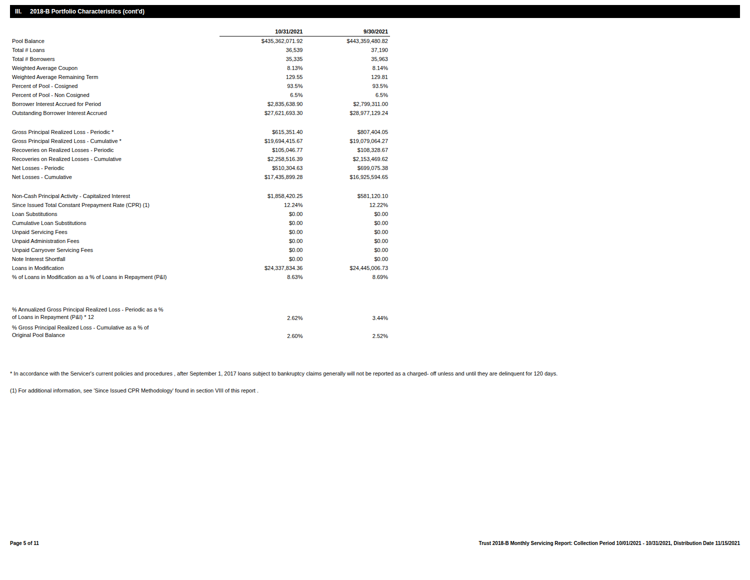III. 2018-B Portfolio Characteristics (cont'd)
| | 10/31/2021 | 9/30/2021 |
| Pool Balance | $435,362,071.92 | $443,359,480.82 |
| Total # Loans | 36,539 | 37,190 |
| Total # Borrowers | 35,335 | 35,963 |
| Weighted Average Coupon | 8.13% | 8.14% |
| Weighted Average Remaining Term | 129.55 | 129.81 |
| Percent of Pool - Cosigned | 93.5% | 93.5% |
| Percent of Pool - Non Cosigned | 6.5% | 6.5% |
| Borrower Interest Accrued for Period | $2,835,638.90 | $2,799,311.00 |
| Outstanding Borrower Interest Accrued | $27,621,693.30 | $28,977,129.24 |
| Gross Principal Realized Loss - Periodic * | $615,351.40 | $807,404.05 |
| Gross Principal Realized Loss - Cumulative * | $19,694,415.67 | $19,079,064.27 |
| Recoveries on Realized Losses - Periodic | $105,046.77 | $108,328.67 |
| Recoveries on Realized Losses - Cumulative | $2,258,516.39 | $2,153,469.62 |
| Net Losses - Periodic | $510,304.63 | $699,075.38 |
| Net Losses - Cumulative | $17,435,899.28 | $16,925,594.65 |
| Non-Cash Principal Activity - Capitalized Interest | $1,858,420.25 | $581,120.10 |
| Since Issued Total Constant Prepayment Rate (CPR) (1) | 12.24% | 12.22% |
| Loan Substitutions | $0.00 | $0.00 |
| Cumulative Loan Substitutions | $0.00 | $0.00 |
| Unpaid Servicing Fees | $0.00 | $0.00 |
| Unpaid Administration Fees | $0.00 | $0.00 |
| Unpaid Carryover Servicing Fees | $0.00 | $0.00 |
| Note Interest Shortfall | $0.00 | $0.00 |
| Loans in Modification | $24,337,834.36 | $24,445,006.73 |
| % of Loans in Modification as a % of Loans in Repayment (P&I) | 8.63% | 8.69% |
| % Annualized Gross Principal Realized Loss - Periodic as a % of Loans in Repayment (P&I) * 12 | 2.62% | 3.44% |
| % Gross Principal Realized Loss - Cumulative as a % of Original Pool Balance | 2.60% | 2.52% |
* In accordance with the Servicer's current policies and procedures , after September 1, 2017 loans subject to bankruptcy claims generally will not be reported as a charged- off unless and until they are delinquent for 120 days.
(1) For additional information, see 'Since Issued CPR Methodology' found in section VIII of this report .
Page 5 of 11 Trust 2018-B Monthly Servicing Report: Collection Period 10/01/2021 - 10/31/2021, Distribution Date 11/15/2021